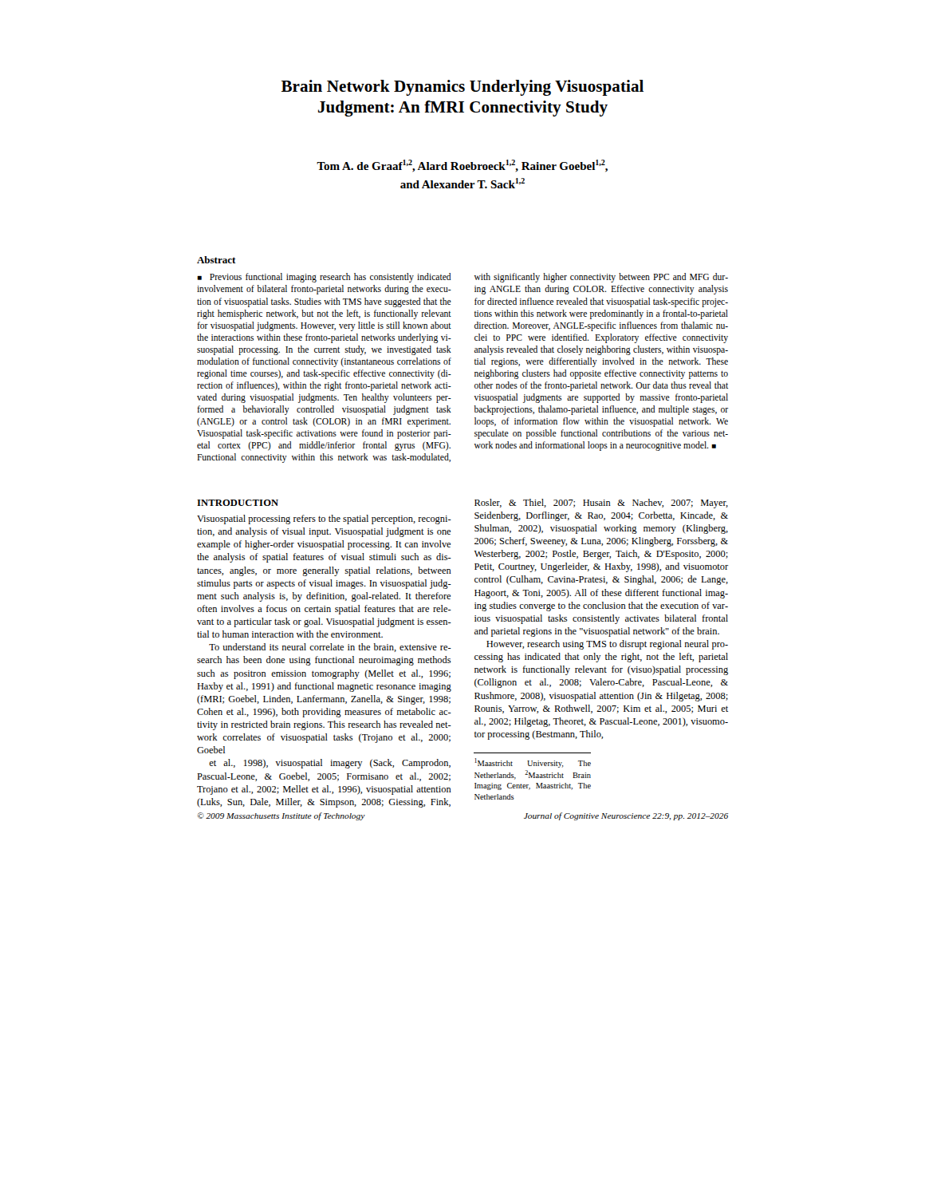Brain Network Dynamics Underlying Visuospatial
Judgment: An fMRI Connectivity Study
Tom A. de Graaf1,2, Alard Roebroeck1,2, Rainer Goebel1,2,
and Alexander T. Sack1,2
Abstract
■ Previous functional imaging research has consistently indicated involvement of bilateral fronto-parietal networks during the execution of visuospatial tasks. Studies with TMS have suggested that the right hemispheric network, but not the left, is functionally relevant for visuospatial judgments. However, very little is still known about the interactions within these fronto-parietal networks underlying visuospatial processing. In the current study, we investigated task modulation of functional connectivity (instantaneous correlations of regional time courses), and task-specific effective connectivity (direction of influences), within the right fronto-parietal network activated during visuospatial judgments. Ten healthy volunteers performed a behaviorally controlled visuospatial judgment task (ANGLE) or a control task (COLOR) in an fMRI experiment. Visuospatial task-specific activations were found in posterior parietal cortex (PPC) and middle/inferior frontal gyrus (MFG). Functional connectivity within this network was task-modulated, with significantly higher connectivity between PPC and MFG during ANGLE than during COLOR. Effective connectivity analysis for directed influence revealed that visuospatial task-specific projections within this network were predominantly in a frontal-to-parietal direction. Moreover, ANGLE-specific influences from thalamic nuclei to PPC were identified. Exploratory effective connectivity analysis revealed that closely neighboring clusters, within visuospatial regions, were differentially involved in the network. These neighboring clusters had opposite effective connectivity patterns to other nodes of the fronto-parietal network. Our data thus reveal that visuospatial judgments are supported by massive fronto-parietal backprojections, thalamo-parietal influence, and multiple stages, or loops, of information flow within the visuospatial network. We speculate on possible functional contributions of the various network nodes and informational loops in a neurocognitive model. ■
INTRODUCTION
Visuospatial processing refers to the spatial perception, recognition, and analysis of visual input. Visuospatial judgment is one example of higher-order visuospatial processing. It can involve the analysis of spatial features of visual stimuli such as distances, angles, or more generally spatial relations, between stimulus parts or aspects of visual images. In visuospatial judgment such analysis is, by definition, goal-related. It therefore often involves a focus on certain spatial features that are relevant to a particular task or goal. Visuospatial judgment is essential to human interaction with the environment.
To understand its neural correlate in the brain, extensive research has been done using functional neuroimaging methods such as positron emission tomography (Mellet et al., 1996; Haxby et al., 1991) and functional magnetic resonance imaging (fMRI; Goebel, Linden, Lanfermann, Zanella, & Singer, 1998; Cohen et al., 1996), both providing measures of metabolic activity in restricted brain regions. This research has revealed network correlates of visuospatial tasks (Trojano et al., 2000; Goebel
et al., 1998), visuospatial imagery (Sack, Camprodon, Pascual-Leone, & Goebel, 2005; Formisano et al., 2002; Trojano et al., 2002; Mellet et al., 1996), visuospatial attention (Luks, Sun, Dale, Miller, & Simpson, 2008; Giessing, Fink, Rosler, & Thiel, 2007; Husain & Nachev, 2007; Mayer, Seidenberg, Dorflinger, & Rao, 2004; Corbetta, Kincade, & Shulman, 2002), visuospatial working memory (Klingberg, 2006; Scherf, Sweeney, & Luna, 2006; Klingberg, Forssberg, & Westerberg, 2002; Postle, Berger, Taich, & D'Esposito, 2000; Petit, Courtney, Ungerleider, & Haxby, 1998), and visuomotor control (Culham, Cavina-Pratesi, & Singhal, 2006; de Lange, Hagoort, & Toni, 2005). All of these different functional imaging studies converge to the conclusion that the execution of various visuospatial tasks consistently activates bilateral frontal and parietal regions in the "visuospatial network" of the brain.
However, research using TMS to disrupt regional neural processing has indicated that only the right, not the left, parietal network is functionally relevant for (visuo)spatial processing (Collignon et al., 2008; Valero-Cabre, Pascual-Leone, & Rushmore, 2008), visuospatial attention (Jin & Hilgetag, 2008; Rounis, Yarrow, & Rothwell, 2007; Kim et al., 2005; Muri et al., 2002; Hilgetag, Theoret, & Pascual-Leone, 2001), visuomotor processing (Bestmann, Thilo,
1Maastricht University, The Netherlands, 2Maastricht Brain Imaging Center, Maastricht, The Netherlands
© 2009 Massachusetts Institute of Technology
Journal of Cognitive Neuroscience 22:9, pp. 2012–2026